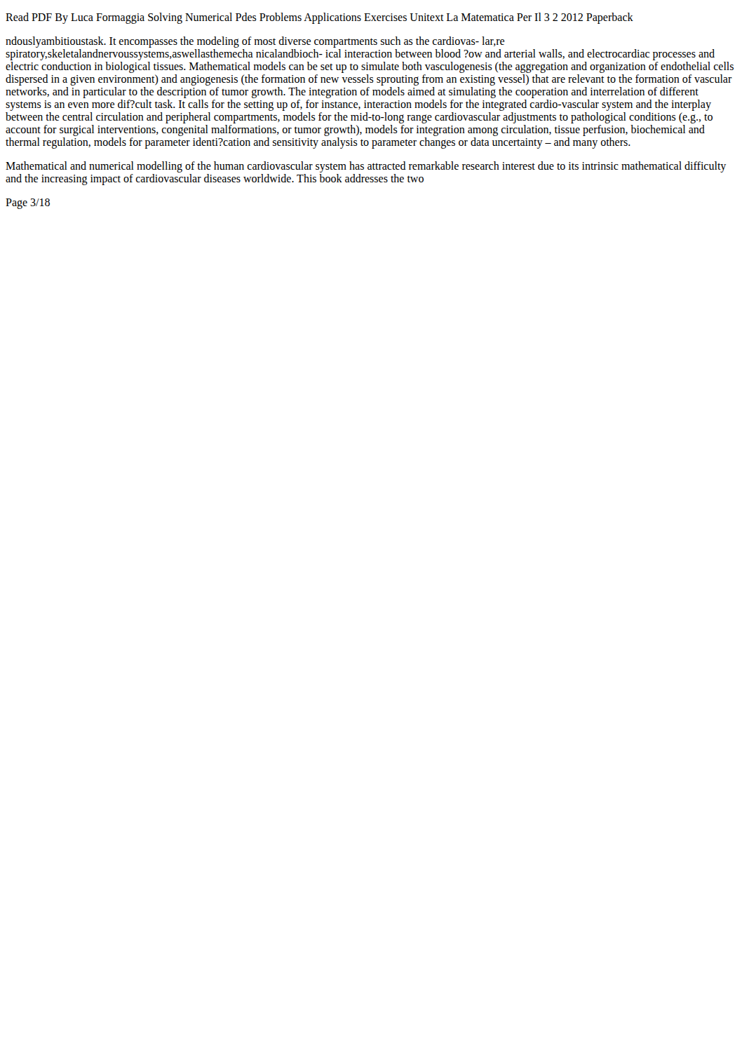Read PDF By Luca Formaggia Solving Numerical Pdes Problems Applications Exercises Unitext La Matematica Per Il 3 2 2012 Paperback
ndouslyambitioustask. It encompasses the modeling of most diverse compartments such as the cardiovas- lar,re spiratory,skeletalandnervoussystems,aswellasthemecha nicalandbioch- ical interaction between blood ?ow and arterial walls, and electrocardiac processes and electric conduction in biological tissues. Mathematical models can be set up to simulate both vasculogenesis (the aggregation and organization of endothelial cells dispersed in a given environment) and angiogenesis (the formation of new vessels sprouting from an existing vessel) that are relevant to the formation of vascular networks, and in particular to the description of tumor growth. The integration of models aimed at simulating the cooperation and interrelation of different systems is an even more dif?cult task. It calls for the setting up of, for instance, interaction models for the integrated cardio-vascular system and the interplay between the central circulation and peripheral compartments, models for the mid-to-long range cardiovascular adjustments to pathological conditions (e.g., to account for surgical interventions, congenital malformations, or tumor growth), models for integration among circulation, tissue perfusion, biochemical and thermal regulation, models for parameter identi?cation and sensitivity analysis to parameter changes or data uncertainty – and many others.
Mathematical and numerical modelling of the human cardiovascular system has attracted remarkable research interest due to its intrinsic mathematical difficulty and the increasing impact of cardiovascular diseases worldwide. This book addresses the two
Page 3/18